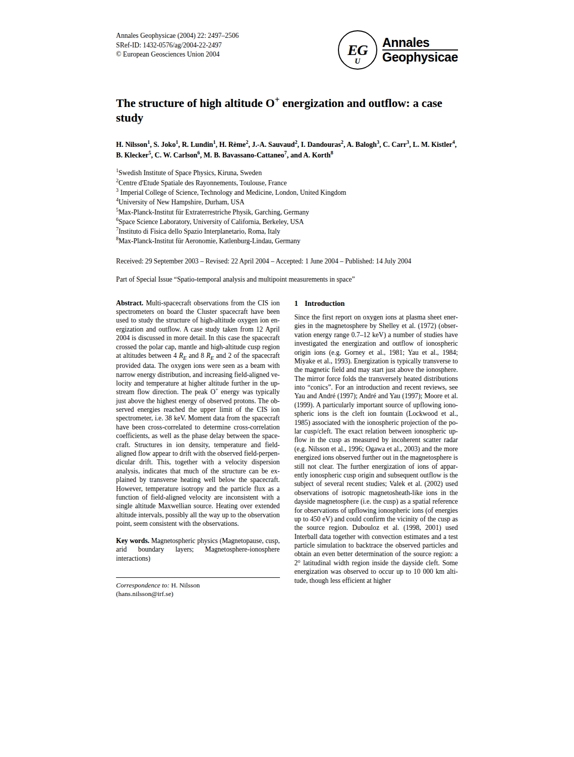Annales Geophysicae (2004) 22: 2497–2506
SRef-ID: 1432-0576/ag/2004-22-2497
© European Geosciences Union 2004
EG U
Annales Geophysicae
The structure of high altitude O+ energization and outflow: a case study
H. Nilsson1, S. Joko1, R. Lundin1, H. Rème2, J.-A. Sauvaud2, I. Dandouras2, A. Balogh3, C. Carr3, L. M. Kistler4,
B. Klecker5, C. W. Carlson6, M. B. Bavassano-Cattaneo7, and A. Korth8
1Swedish Institute of Space Physics, Kiruna, Sweden
2Centre d'Etude Spatiale des Rayonnements, Toulouse, France
3 Imperial College of Science, Technology and Medicine, London, United Kingdom
4University of New Hampshire, Durham, USA
5Max-Planck-Institut für Extraterrestriche Physik, Garching, Germany
6Space Science Laboratory, University of California, Berkeley, USA
7Instituto di Fisica dello Spazio Interplanetario, Roma, Italy
8Max-Planck-Institut für Aeronomie, Katlenburg-Lindau, Germany
Received: 29 September 2003 – Revised: 22 April 2004 – Accepted: 1 June 2004 – Published: 14 July 2004
Part of Special Issue “Spatio-temporal analysis and multipoint measurements in space”
Abstract. Multi-spacecraft observations from the CIS ion spectrometers on board the Cluster spacecraft have been used to study the structure of high-altitude oxygen ion energization and outflow. A case study taken from 12 April 2004 is discussed in more detail. In this case the spacecraft crossed the polar cap, mantle and high-altitude cusp region at altitudes between 4 RE and 8 RE and 2 of the spacecraft provided data. The oxygen ions were seen as a beam with narrow energy distribution, and increasing field-aligned velocity and temperature at higher altitude further in the upstream flow direction. The peak O+ energy was typically just above the highest energy of observed protons. The observed energies reached the upper limit of the CIS ion spectrometer, i.e. 38 keV. Moment data from the spacecraft have been cross-correlated to determine cross-correlation coefficients, as well as the phase delay between the spacecraft. Structures in ion density, temperature and field-aligned flow appear to drift with the observed field-perpendicular drift. This, together with a velocity dispersion analysis, indicates that much of the structure can be explained by transverse heating well below the spacecraft. However, temperature isotropy and the particle flux as a function of field-aligned velocity are inconsistent with a single altitude Maxwellian source. Heating over extended altitude intervals, possibly all the way up to the observation point, seem consistent with the observations.
Key words. Magnetospheric physics (Magnetopause, cusp, arid boundary layers; Magnetosphere-ionosphere interactions)
Correspondence to: H. Nilsson
(hans.nilsson@irf.se)
1 Introduction
Since the first report on oxygen ions at plasma sheet energies in the magnetosphere by Shelley et al. (1972) (observation energy range 0.7–12 keV) a number of studies have investigated the energization and outflow of ionospheric origin ions (e.g. Gorney et al., 1981; Yau et al., 1984; Miyake et al., 1993). Energization is typically transverse to the magnetic field and may start just above the ionosphere. The mirror force folds the transversely heated distributions into “conics”. For an introduction and recent reviews, see Yau and André (1997); André and Yau (1997); Moore et al. (1999). A particularly important source of upflowing ionospheric ions is the cleft ion fountain (Lockwood et al., 1985) associated with the ionospheric projection of the polar cusp/cleft. The exact relation between ionospheric upflow in the cusp as measured by incoherent scatter radar (e.g. Nilsson et al., 1996; Ogawa et al., 2003) and the more energized ions observed further out in the magnetosphere is still not clear. The further energization of ions of apparently ionospheric cusp origin and subsequent outflow is the subject of several recent studies; Valek et al. (2002) used observations of isotropic magnetosheath-like ions in the dayside magnetosphere (i.e. the cusp) as a spatial reference for observations of upflowing ionospheric ions (of energies up to 450 eV) and could confirm the vicinity of the cusp as the source region. Dubouloz et al. (1998, 2001) used Interball data together with convection estimates and a test particle simulation to backtrace the observed particles and obtain an even better determination of the source region: a 2° latitudinal width region inside the dayside cleft. Some energization was observed to occur up to 10 000 km altitude, though less efficient at higher